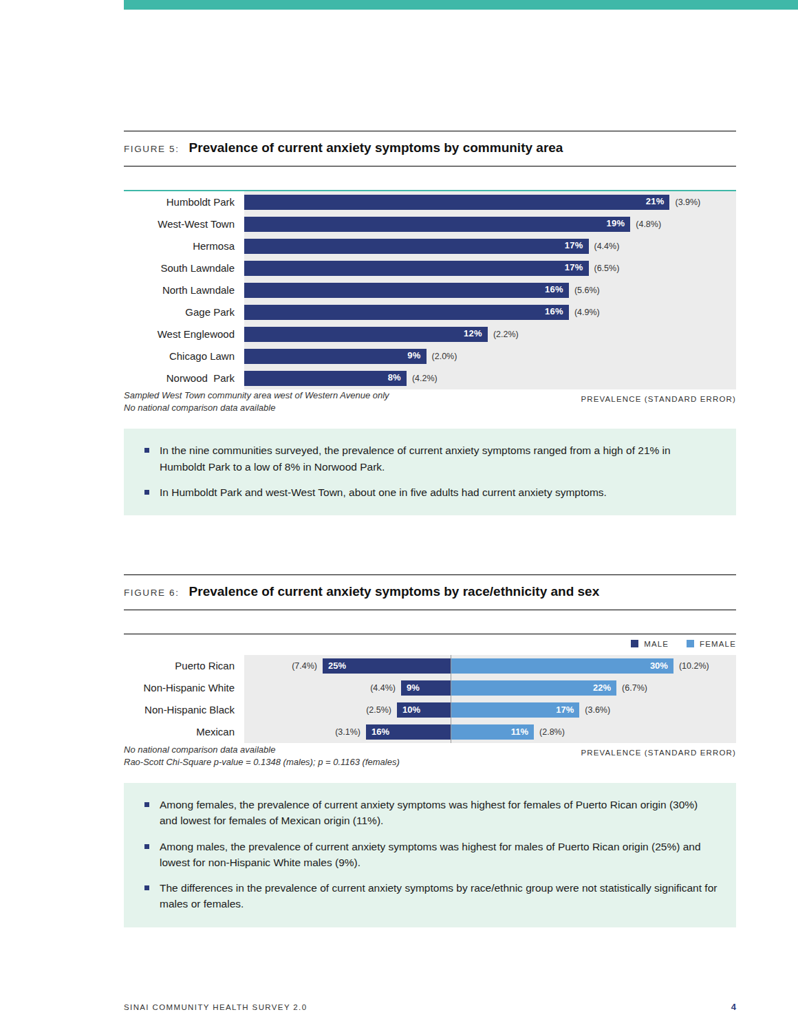Figure 5:
Prevalence of current anxiety symptoms by community area
Humboldt Park
21%
(3.9%)
West-West Town
19%
(4.8%)
Hermosa
17%
(4.4%)
South Lawndale
17%
(6.5%)
North Lawndale
16%
(5.6%)
Gage Park
16%
(4.9%)
West Englewood
12%
(2.2%)
Chicago Lawn
9%
(2.0%)
Norwood Park
8%
(4.2%)
Prevalence (Standard Error)
Sampled West Town community area west of Western Avenue only
No national comparison data available
In the nine communities surveyed, the prevalence of current anxiety symptoms ranged from a high of 21% in Humboldt Park to a low of 8% in Norwood Park.
In Humboldt Park and west-West Town, about one in five adults had current anxiety symptoms.
Figure 6:
Prevalence of current anxiety symptoms by race/ethnicity and sex
Male
Female
Puerto Rican
25%
(7.4%)
30%
(10.2%)
Non-Hispanic White
9%
(4.4%)
22%
(6.7%)
Non-Hispanic Black
10%
(2.5%)
17%
(3.6%)
Mexican
16%
(3.1%)
11%
(2.8%)
Prevalence (Standard Error)
No national comparison data available
Rao-Scott Chi-Square p-value = 0.1348 (males); p = 0.1163 (females)
Among females, the prevalence of current anxiety symptoms was highest for females of Puerto Rican origin (30%) and lowest for females of Mexican origin (11%).
Among males, the prevalence of current anxiety symptoms was highest for males of Puerto Rican origin (25%) and lowest for non-Hispanic White males (9%).
The differences in the prevalence of current anxiety symptoms by race/ethnic group were not statistically significant for males or females.
Sinai Community Health Survey 2.0
4